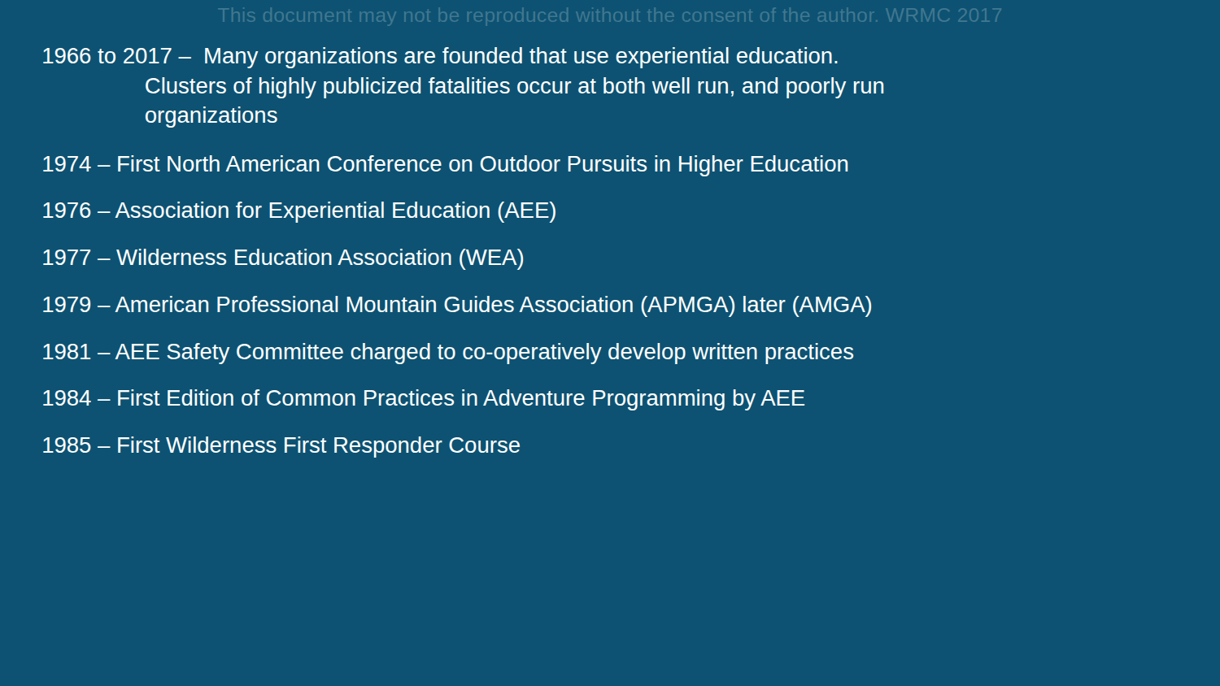This document may not be reproduced without the consent of the author. WRMC 2017
1966 to 2017 – Many organizations are founded that use experiential education. Clusters of highly publicized fatalities occur at both well run, and poorly run organizations
1974 – First North American Conference on Outdoor Pursuits in Higher Education
1976 – Association for Experiential Education (AEE)
1977 – Wilderness Education Association (WEA)
1979 – American Professional Mountain Guides Association (APMGA) later (AMGA)
1981 – AEE Safety Committee charged to co-operatively develop written practices
1984 – First Edition of Common Practices in Adventure Programming by AEE
1985 – First Wilderness First Responder Course